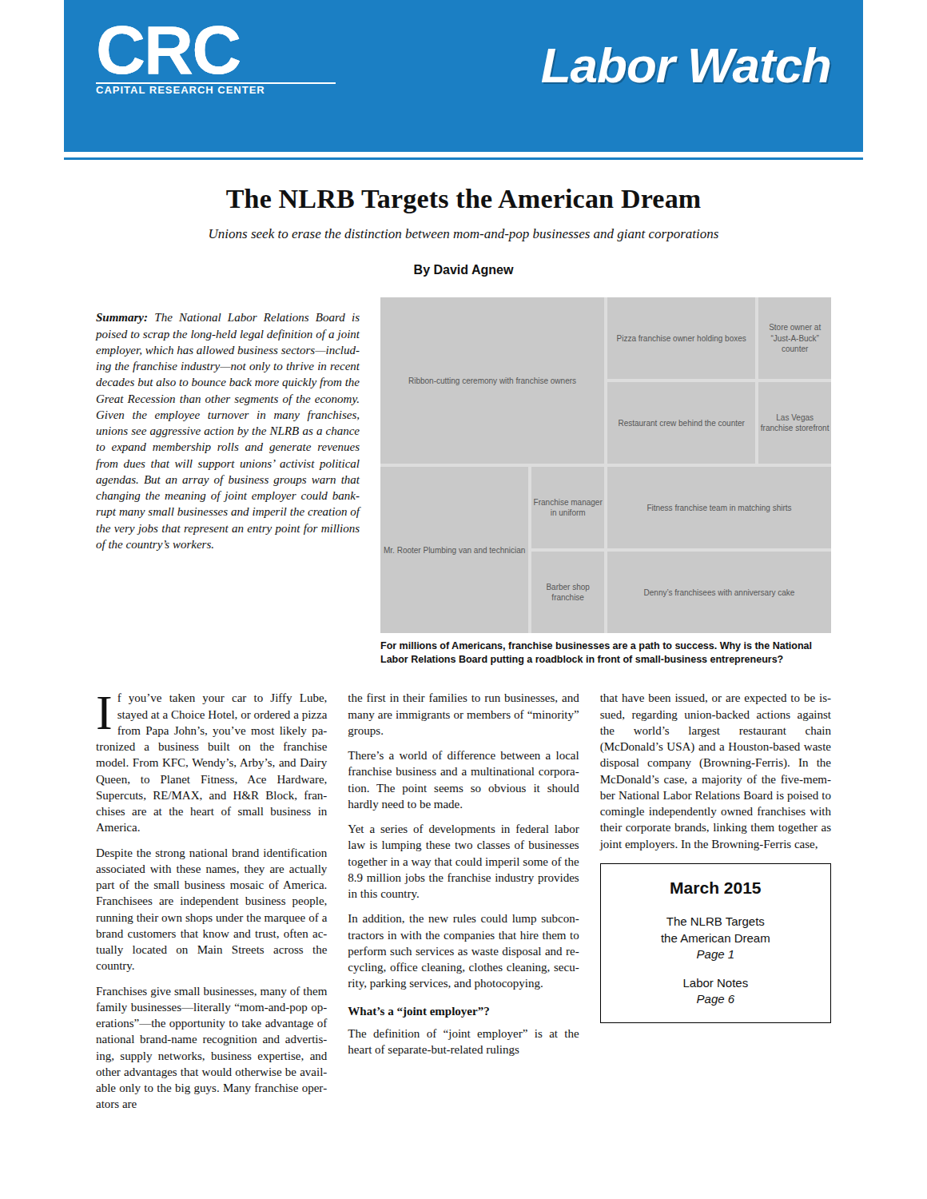CRC CAPITAL RESEARCH CENTER
Labor Watch
The NLRB Targets the American Dream
Unions seek to erase the distinction between mom-and-pop businesses and giant corporations
By David Agnew
Summary: The National Labor Relations Board is poised to scrap the long-held legal definition of a joint employer, which has allowed business sectors—including the franchise industry—not only to thrive in recent decades but also to bounce back more quickly from the Great Recession than other segments of the economy. Given the employee turnover in many franchises, unions see aggressive action by the NLRB as a chance to expand membership rolls and generate revenues from dues that will support unions’ activist political agendas. But an array of business groups warn that changing the meaning of joint employer could bankrupt many small businesses and imperil the creation of the very jobs that represent an entry point for millions of the country’s workers.
Ribbon-cutting ceremony with franchise owners
Pizza franchise owner holding boxes
Store owner at “Just-A-Buck” counter
Restaurant crew behind the counter
Las Vegas franchise storefront
Mr. Rooter Plumbing van and technician
Franchise manager in uniform
Fitness franchise team in matching shirts
Barber shop franchise
Denny’s franchisees with anniversary cake
For millions of Americans, franchise businesses are a path to success. Why is the National Labor Relations Board putting a roadblock in front of small-business entrepreneurs?
If you’ve taken your car to Jiffy Lube, stayed at a Choice Hotel, or ordered a pizza from Papa John’s, you’ve most likely patronized a business built on the franchise model. From KFC, Wendy’s, Arby’s, and Dairy Queen, to Planet Fitness, Ace Hardware, Supercuts, RE/MAX, and H&R Block, franchises are at the heart of small business in America.
Despite the strong national brand identification associated with these names, they are actually part of the small business mosaic of America. Franchisees are independent business people, running their own shops under the marquee of a brand customers that know and trust, often actually located on Main Streets across the country.
Franchises give small businesses, many of them family businesses—literally “mom-and-pop operations”—the opportunity to take advantage of national brand-name recognition and advertising, supply networks, business expertise, and other advantages that would otherwise be available only to the big guys. Many franchise operators are
the first in their families to run businesses, and many are immigrants or members of “minority” groups.
There’s a world of difference between a local franchise business and a multinational corporation. The point seems so obvious it should hardly need to be made.
Yet a series of developments in federal labor law is lumping these two classes of businesses together in a way that could imperil some of the 8.9 million jobs the franchise industry provides in this country.
In addition, the new rules could lump subcontractors in with the companies that hire them to perform such services as waste disposal and recycling, office cleaning, clothes cleaning, security, parking services, and photocopying.
What’s a “joint employer”?
The definition of “joint employer” is at the heart of separate-but-related rulings
that have been issued, or are expected to be issued, regarding union-backed actions against the world’s largest restaurant chain (McDonald’s USA) and a Houston-based waste disposal company (Browning-Ferris). In the McDonald’s case, a majority of the five-member National Labor Relations Board is poised to comingle independently owned franchises with their corporate brands, linking them together as joint employers. In the Browning-Ferris case,
March 2015
The NLRB Targets
the American Dream Page 1
Labor Notes Page 6